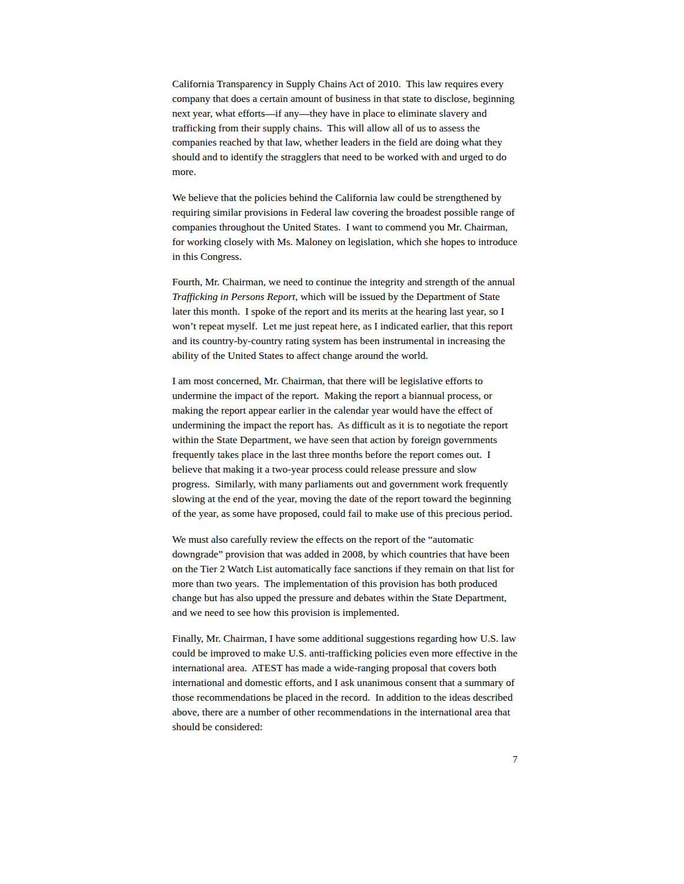California Transparency in Supply Chains Act of 2010. This law requires every company that does a certain amount of business in that state to disclose, beginning next year, what efforts—if any—they have in place to eliminate slavery and trafficking from their supply chains. This will allow all of us to assess the companies reached by that law, whether leaders in the field are doing what they should and to identify the stragglers that need to be worked with and urged to do more.
We believe that the policies behind the California law could be strengthened by requiring similar provisions in Federal law covering the broadest possible range of companies throughout the United States. I want to commend you Mr. Chairman, for working closely with Ms. Maloney on legislation, which she hopes to introduce in this Congress.
Fourth, Mr. Chairman, we need to continue the integrity and strength of the annual Trafficking in Persons Report, which will be issued by the Department of State later this month. I spoke of the report and its merits at the hearing last year, so I won’t repeat myself. Let me just repeat here, as I indicated earlier, that this report and its country-by-country rating system has been instrumental in increasing the ability of the United States to affect change around the world.
I am most concerned, Mr. Chairman, that there will be legislative efforts to undermine the impact of the report. Making the report a biannual process, or making the report appear earlier in the calendar year would have the effect of undermining the impact the report has. As difficult as it is to negotiate the report within the State Department, we have seen that action by foreign governments frequently takes place in the last three months before the report comes out. I believe that making it a two-year process could release pressure and slow progress. Similarly, with many parliaments out and government work frequently slowing at the end of the year, moving the date of the report toward the beginning of the year, as some have proposed, could fail to make use of this precious period.
We must also carefully review the effects on the report of the “automatic downgrade” provision that was added in 2008, by which countries that have been on the Tier 2 Watch List automatically face sanctions if they remain on that list for more than two years. The implementation of this provision has both produced change but has also upped the pressure and debates within the State Department, and we need to see how this provision is implemented.
Finally, Mr. Chairman, I have some additional suggestions regarding how U.S. law could be improved to make U.S. anti-trafficking policies even more effective in the international area. ATEST has made a wide-ranging proposal that covers both international and domestic efforts, and I ask unanimous consent that a summary of those recommendations be placed in the record. In addition to the ideas described above, there are a number of other recommendations in the international area that should be considered:
7